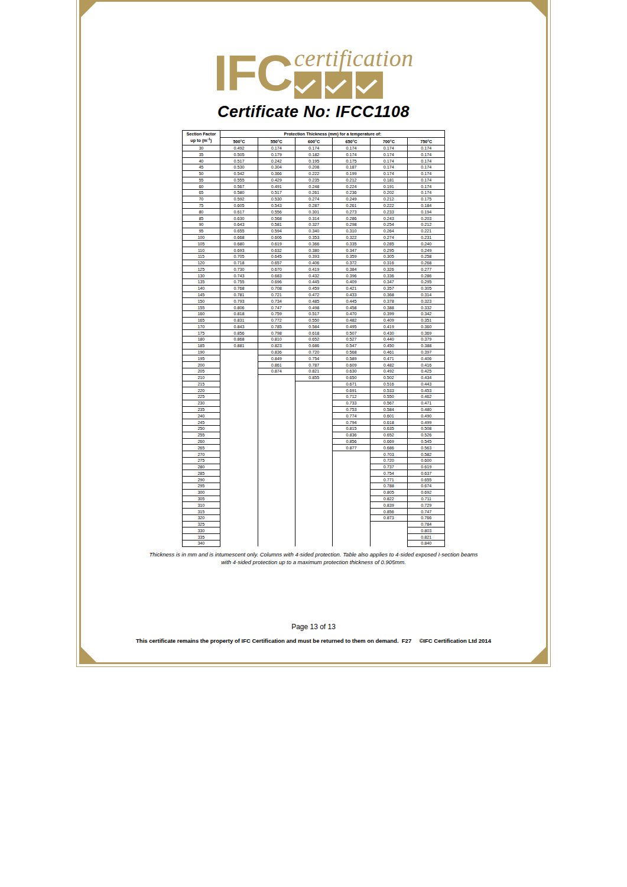IFC certification
Certificate No: IFCC1108
| Section Factor up to (m -1 ) | Protection Thickness (mm) for a temperature of: |
| --- | --- |
| 500°C | 550°C | 600°C | 650°C | 700°C | 750°C |
| 30 | 0.492 | 0.174 | 0.174 | 0.174 | 0.174 | 0.174 |
| 35 | 0.505 | 0.179 | 0.182 | 0.174 | 0.174 | 0.174 |
| 40 | 0.517 | 0.242 | 0.195 | 0.175 | 0.174 | 0.174 |
| 45 | 0.530 | 0.304 | 0.208 | 0.187 | 0.174 | 0.174 |
| 50 | 0.542 | 0.366 | 0.222 | 0.199 | 0.174 | 0.174 |
| 55 | 0.555 | 0.429 | 0.235 | 0.212 | 0.181 | 0.174 |
| 60 | 0.567 | 0.491 | 0.248 | 0.224 | 0.191 | 0.174 |
| 65 | 0.580 | 0.517 | 0.261 | 0.236 | 0.202 | 0.174 |
| 70 | 0.592 | 0.530 | 0.274 | 0.249 | 0.212 | 0.175 |
| 75 | 0.605 | 0.543 | 0.287 | 0.261 | 0.222 | 0.184 |
| 80 | 0.617 | 0.556 | 0.301 | 0.273 | 0.233 | 0.194 |
| 85 | 0.630 | 0.568 | 0.314 | 0.286 | 0.243 | 0.203 |
| 90 | 0.643 | 0.581 | 0.327 | 0.298 | 0.254 | 0.212 |
| 95 | 0.655 | 0.594 | 0.340 | 0.310 | 0.264 | 0.221 |
| 100 | 0.668 | 0.606 | 0.353 | 0.322 | 0.274 | 0.231 |
| 105 | 0.680 | 0.619 | 0.366 | 0.335 | 0.285 | 0.240 |
| 110 | 0.693 | 0.632 | 0.380 | 0.347 | 0.295 | 0.249 |
| 115 | 0.705 | 0.645 | 0.393 | 0.359 | 0.305 | 0.258 |
| 120 | 0.718 | 0.657 | 0.406 | 0.372 | 0.316 | 0.268 |
| 125 | 0.730 | 0.670 | 0.419 | 0.384 | 0.326 | 0.277 |
| 130 | 0.743 | 0.683 | 0.432 | 0.396 | 0.336 | 0.286 |
| 135 | 0.755 | 0.696 | 0.445 | 0.409 | 0.347 | 0.295 |
| 140 | 0.768 | 0.708 | 0.459 | 0.421 | 0.357 | 0.305 |
| 145 | 0.781 | 0.721 | 0.472 | 0.433 | 0.368 | 0.314 |
| 150 | 0.793 | 0.734 | 0.485 | 0.445 | 0.378 | 0.323 |
| 155 | 0.806 | 0.747 | 0.498 | 0.458 | 0.388 | 0.332 |
| 160 | 0.818 | 0.759 | 0.517 | 0.470 | 0.399 | 0.342 |
| 165 | 0.831 | 0.772 | 0.550 | 0.482 | 0.409 | 0.351 |
| 170 | 0.843 | 0.785 | 0.584 | 0.495 | 0.419 | 0.360 |
| 175 | 0.856 | 0.798 | 0.618 | 0.507 | 0.430 | 0.369 |
| 180 | 0.868 | 0.810 | 0.652 | 0.527 | 0.440 | 0.379 |
| 185 | 0.881 | 0.823 | 0.686 | 0.547 | 0.450 | 0.388 |
| 190 | | 0.836 | 0.720 | 0.568 | 0.461 | 0.397 |
| 195 | | 0.849 | 0.754 | 0.589 | 0.471 | 0.406 |
| 200 | | 0.861 | 0.787 | 0.609 | 0.482 | 0.416 |
| 205 | | 0.874 | 0.821 | 0.630 | 0.492 | 0.425 |
| 210 | | | 0.855 | 0.650 | 0.502 | 0.434 |
| 215 | | | | 0.671 | 0.516 | 0.443 |
| 220 | | | | 0.691 | 0.533 | 0.453 |
| 225 | | | | 0.712 | 0.550 | 0.462 |
| 230 | | | | 0.733 | 0.567 | 0.471 |
| 235 | | | | 0.753 | 0.584 | 0.480 |
| 240 | | | | 0.774 | 0.601 | 0.490 |
| 245 | | | | 0.794 | 0.618 | 0.499 |
| 250 | | | | 0.815 | 0.635 | 0.508 |
| 255 | | | | 0.836 | 0.652 | 0.526 |
| 260 | | | | 0.856 | 0.669 | 0.545 |
| 265 | | | | 0.877 | 0.686 | 0.563 |
| 270 | | | | | 0.703 | 0.582 |
| 275 | | | | | 0.720 | 0.600 |
| 280 | | | | | 0.737 | 0.619 |
| 285 | | | | | 0.754 | 0.637 |
| 290 | | | | | 0.771 | 0.655 |
| 295 | | | | | 0.788 | 0.674 |
| 300 | | | | | 0.805 | 0.692 |
| 305 | | | | | 0.822 | 0.711 |
| 310 | | | | | 0.839 | 0.729 |
| 315 | | | | | 0.856 | 0.747 |
| 320 | | | | | 0.873 | 0.766 |
| 325 | | | | | | 0.784 |
| 330 | | | | | | 0.803 |
| 335 | | | | | | 0.821 |
| 340 | | | | | | 0.840 |
Thickness is in mm and is intumescent only. Columns with 4-sided protection. Table also applies to 4-sided exposed I-section beams with 4-sided protection up to a maximum protection thickness of 0.905mm.
Page 13 of 13
This certificate remains the property of IFC Certification and must be returned to them on demand. F27 ©IFC Certification Ltd 2014